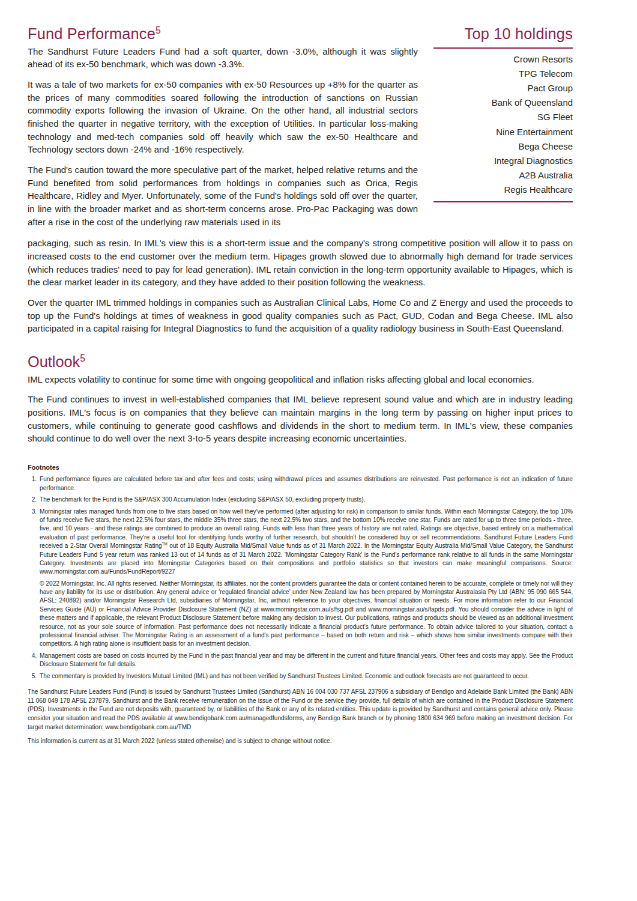Fund Performance5
The Sandhurst Future Leaders Fund had a soft quarter, down -3.0%, although it was slightly ahead of its ex-50 benchmark, which was down -3.3%.
It was a tale of two markets for ex-50 companies with ex-50 Resources up +8% for the quarter as the prices of many commodities soared following the introduction of sanctions on Russian commodity exports following the invasion of Ukraine. On the other hand, all industrial sectors finished the quarter in negative territory, with the exception of Utilities. In particular loss-making technology and med-tech companies sold off heavily which saw the ex-50 Healthcare and Technology sectors down -24% and -16% respectively.
The Fund's caution toward the more speculative part of the market, helped relative returns and the Fund benefited from solid performances from holdings in companies such as Orica, Regis Healthcare, Ridley and Myer. Unfortunately, some of the Fund's holdings sold off over the quarter, in line with the broader market and as short-term concerns arose. Pro-Pac Packaging was down after a rise in the cost of the underlying raw materials used in its
Top 10 holdings
Crown Resorts
TPG Telecom
Pact Group
Bank of Queensland
SG Fleet
Nine Entertainment
Bega Cheese
Integral Diagnostics
A2B Australia
Regis Healthcare
packaging, such as resin. In IML's view this is a short-term issue and the company's strong competitive position will allow it to pass on increased costs to the end customer over the medium term. Hipages growth slowed due to abnormally high demand for trade services (which reduces tradies' need to pay for lead generation). IML retain conviction in the long-term opportunity available to Hipages, which is the clear market leader in its category, and they have added to their position following the weakness.
Over the quarter IML trimmed holdings in companies such as Australian Clinical Labs, Home Co and Z Energy and used the proceeds to top up the Fund's holdings at times of weakness in good quality companies such as Pact, GUD, Codan and Bega Cheese. IML also participated in a capital raising for Integral Diagnostics to fund the acquisition of a quality radiology business in South-East Queensland.
Outlook5
IML expects volatility to continue for some time with ongoing geopolitical and inflation risks affecting global and local economies.
The Fund continues to invest in well-established companies that IML believe represent sound value and which are in industry leading positions. IML's focus is on companies that they believe can maintain margins in the long term by passing on higher input prices to customers, while continuing to generate good cashflows and dividends in the short to medium term. In IML's view, these companies should continue to do well over the next 3-to-5 years despite increasing economic uncertainties.
Footnotes
Fund performance figures are calculated before tax and after fees and costs; using withdrawal prices and assumes distributions are reinvested. Past performance is not an indication of future performance.
The benchmark for the Fund is the S&P/ASX 300 Accumulation Index (excluding S&P/ASX 50, excluding property trusts).
Morningstar rates managed funds from one to five stars based on how well they've performed (after adjusting for risk) in comparison to similar funds. Within each Morningstar Category, the top 10% of funds receive five stars, the next 22.5% four stars, the middle 35% three stars, the next 22.5% two stars, and the bottom 10% receive one star. Funds are rated for up to three time periods - three, five, and 10 years - and these ratings are combined to produce an overall rating. Funds with less than three years of history are not rated. Ratings are objective, based entirely on a mathematical evaluation of past performance. They're a useful tool for identifying funds worthy of further research, but shouldn't be considered buy or sell recommendations. Sandhurst Future Leaders Fund received a 2-Star Overall Morningstar RatingTM out of 18 Equity Australia Mid/Small Value funds as of 31 March 2022. In the Morningstar Equity Australia Mid/Small Value Category, the Sandhurst Future Leaders Fund 5 year return was ranked 13 out of 14 funds as of 31 March 2022. 'Morningstar Category Rank' is the Fund's performance rank relative to all funds in the same Morningstar Category. Investments are placed into Morningstar Categories based on their compositions and portfolio statistics so that investors can make meaningful comparisons. Source: www.morningstar.com.au/Funds/FundReport/9227
© 2022 Morningstar, Inc. All rights reserved. Neither Morningstar, its affiliates, nor the content providers guarantee the data or content contained herein to be accurate, complete or timely nor will they have any liability for its use or distribution. Any general advice or 'regulated financial advice' under New Zealand law has been prepared by Morningstar Australasia Pty Ltd (ABN: 95 090 665 544, AFSL: 240892) and/or Morningstar Research Ltd, subsidiaries of Morningstar, Inc, without reference to your objectives, financial situation or needs. For more information refer to our Financial Services Guide (AU) or Financial Advice Provider Disclosure Statement (NZ) at www.morningstar.com.au/s/fsg.pdf and www.morningstar.au/s/fapds.pdf. You should consider the advice in light of these matters and if applicable, the relevant Product Disclosure Statement before making any decision to invest. Our publications, ratings and products should be viewed as an additional investment resource, not as your sole source of information. Past performance does not necessarily indicate a financial product's future performance. To obtain advice tailored to your situation, contact a professional financial adviser. The Morningstar Rating is an assessment of a fund's past performance – based on both return and risk – which shows how similar investments compare with their competitors. A high rating alone is insufficient basis for an investment decision.
Management costs are based on costs incurred by the Fund in the past financial year and may be different in the current and future financial years. Other fees and costs may apply. See the Product Disclosure Statement for full details.
The commentary is provided by Investors Mutual Limited (IML) and has not been verified by Sandhurst Trustees Limited. Economic and outlook forecasts are not guaranteed to occur.
The Sandhurst Future Leaders Fund (Fund) is issued by Sandhurst Trustees Limited (Sandhurst) ABN 16 004 030 737 AFSL 237906 a subsidiary of Bendigo and Adelaide Bank Limited (the Bank) ABN 11 068 049 178 AFSL 237879. Sandhurst and the Bank receive remuneration on the issue of the Fund or the service they provide, full details of which are contained in the Product Disclosure Statement (PDS). Investments in the Fund are not deposits with, guaranteed by, or liabilities of the Bank or any of its related entities. This update is provided by Sandhurst and contains general advice only. Please consider your situation and read the PDS available at www.bendigobank.com.au/managedfundsforms, any Bendigo Bank branch or by phoning 1800 634 969 before making an investment decision. For target market determination: www.bendigobank.com.au/TMD
This information is current as at 31 March 2022 (unless stated otherwise) and is subject to change without notice.